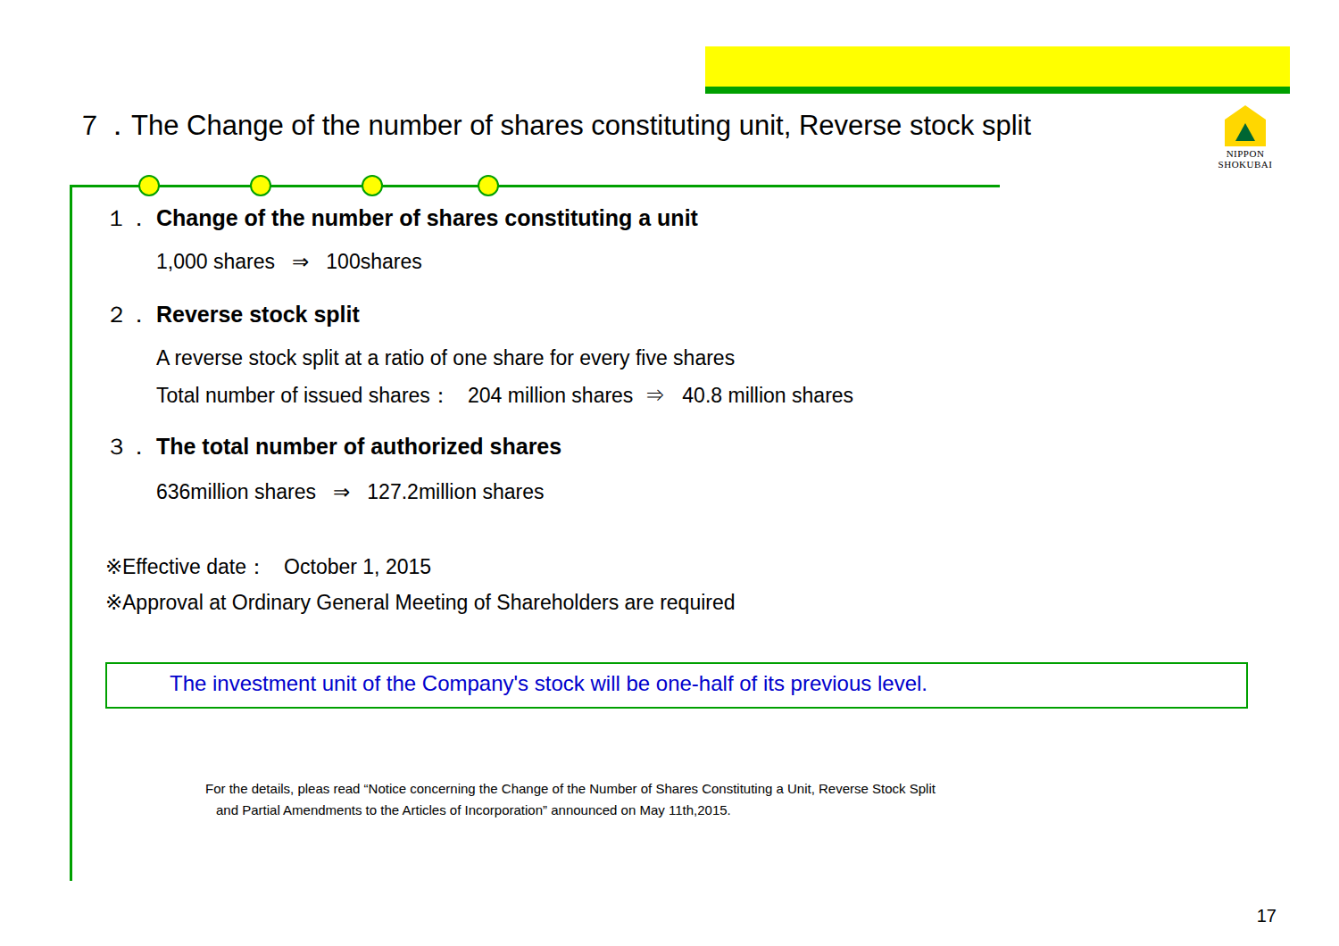７．The Change of the number of shares constituting unit, Reverse stock split
NIPPON
SHOKUBAI
１． Change of the number of shares constituting a unit
1,000 shares ⇒ 100shares
２． Reverse stock split
A reverse stock split at a ratio of one share for every five shares
Total number of issued shares： 204 million shares ⇒ 40.8 million shares
３． The total number of authorized shares
636million shares ⇒ 127.2million shares
※Effective date： October 1, 2015
※Approval at Ordinary General Meeting of Shareholders are required
The investment unit of the Company's stock will be one-half of its previous level.
For the details, pleas read “Notice concerning the Change of the Number of Shares Constituting a Unit, Reverse Stock Split and Partial Amendments to the Articles of Incorporation” announced on May 11th,2015.
17